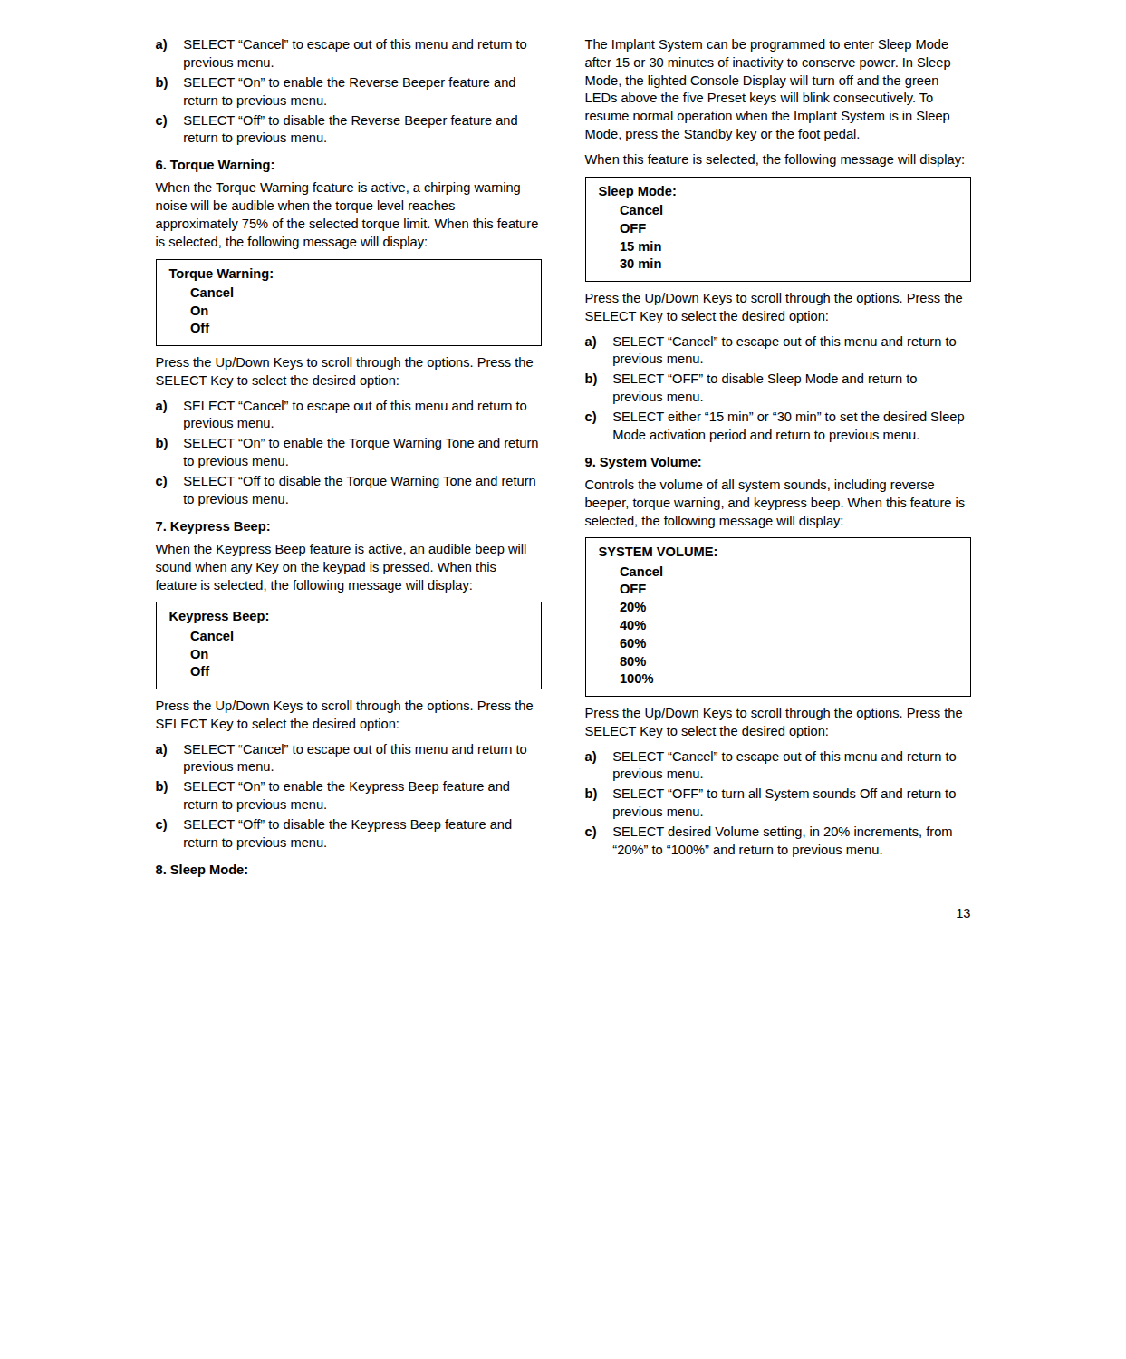a) SELECT “Cancel” to escape out of this menu and return to previous menu.
b) SELECT “On” to enable the Reverse Beeper feature and return to previous menu.
c) SELECT “Off” to disable the Reverse Beeper feature and return to previous menu.
6. Torque Warning:
When the Torque Warning feature is active, a chirping warning noise will be audible when the torque level reaches approximately 75% of the selected torque limit. When this feature is selected, the following message will display:
Torque Warning:
Cancel
On
Off
Press the Up/Down Keys to scroll through the options. Press the SELECT Key to select the desired option:
a) SELECT “Cancel” to escape out of this menu and return to previous menu.
b) SELECT “On” to enable the Torque Warning Tone and return to previous menu.
c) SELECT “Off to disable the Torque Warning Tone and return to previous menu.
7. Keypress Beep:
When the Keypress Beep feature is active, an audible beep will sound when any Key on the keypad is pressed. When this feature is selected, the following message will display:
Keypress Beep:
Cancel
On
Off
Press the Up/Down Keys to scroll through the options. Press the SELECT Key to select the desired option:
a) SELECT “Cancel” to escape out of this menu and return to previous menu.
b) SELECT “On” to enable the Keypress Beep feature and return to previous menu.
c) SELECT “Off” to disable the Keypress Beep feature and return to previous menu.
8. Sleep Mode:
The Implant System can be programmed to enter Sleep Mode after 15 or 30 minutes of inactivity to conserve power. In Sleep Mode, the lighted Console Display will turn off and the green LEDs above the five Preset keys will blink consecutively. To resume normal operation when the Implant System is in Sleep Mode, press the Standby key or the foot pedal.
When this feature is selected, the following message will display:
Sleep Mode:
Cancel
OFF
15 min
30 min
Press the Up/Down Keys to scroll through the options. Press the SELECT Key to select the desired option:
a) SELECT “Cancel” to escape out of this menu and return to previous menu.
b) SELECT “OFF” to disable Sleep Mode and return to previous menu.
c) SELECT either “15 min” or “30 min” to set the desired Sleep Mode activation period and return to previous menu.
9. System Volume:
Controls the volume of all system sounds, including reverse beeper, torque warning, and keypress beep. When this feature is selected, the following message will display:
SYSTEM VOLUME:
Cancel
OFF
20%
40%
60%
80%
100%
Press the Up/Down Keys to scroll through the options. Press the SELECT Key to select the desired option:
a) SELECT “Cancel” to escape out of this menu and return to previous menu.
b) SELECT “OFF” to turn all System sounds Off and return to previous menu.
c) SELECT desired Volume setting, in 20% increments, from “20%” to “100%” and return to previous menu.
13